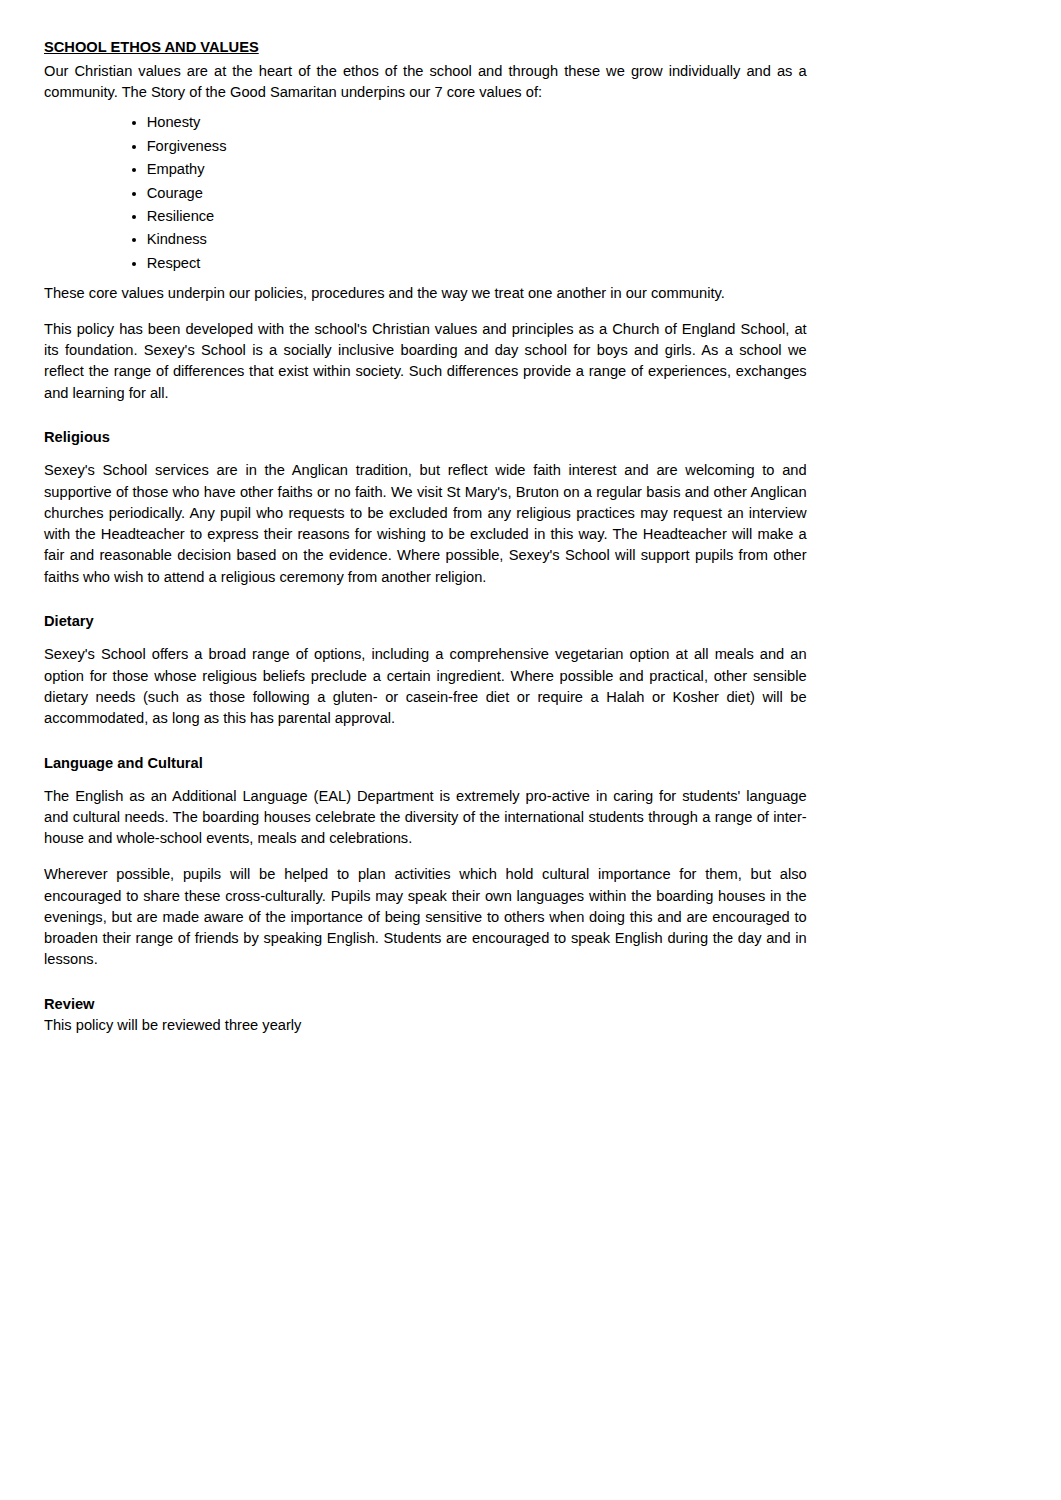School Ethos and Values
Our Christian values are at the heart of the ethos of the school and through these we grow individually and as a community. The Story of the Good Samaritan underpins our 7 core values of:
Honesty
Forgiveness
Empathy
Courage
Resilience
Kindness
Respect
These core values underpin our policies, procedures and the way we treat one another in our community.
This policy has been developed with the school's Christian values and principles as a Church of England School, at its foundation. Sexey's School is a socially inclusive boarding and day school for boys and girls. As a school we reflect the range of differences that exist within society. Such differences provide a range of experiences, exchanges and learning for all.
Religious
Sexey's School services are in the Anglican tradition, but reflect wide faith interest and are welcoming to and supportive of those who have other faiths or no faith. We visit St Mary's, Bruton on a regular basis and other Anglican churches periodically. Any pupil who requests to be excluded from any religious practices may request an interview with the Headteacher to express their reasons for wishing to be excluded in this way. The Headteacher will make a fair and reasonable decision based on the evidence. Where possible, Sexey's School will support pupils from other faiths who wish to attend a religious ceremony from another religion.
Dietary
Sexey's School offers a broad range of options, including a comprehensive vegetarian option at all meals and an option for those whose religious beliefs preclude a certain ingredient. Where possible and practical, other sensible dietary needs (such as those following a gluten- or casein-free diet or require a Halah or Kosher diet) will be accommodated, as long as this has parental approval.
Language and Cultural
The English as an Additional Language (EAL) Department is extremely pro-active in caring for students' language and cultural needs. The boarding houses celebrate the diversity of the international students through a range of inter-house and whole-school events, meals and celebrations.
Wherever possible, pupils will be helped to plan activities which hold cultural importance for them, but also encouraged to share these cross-culturally. Pupils may speak their own languages within the boarding houses in the evenings, but are made aware of the importance of being sensitive to others when doing this and are encouraged to broaden their range of friends by speaking English. Students are encouraged to speak English during the day and in lessons.
Review
This policy will be reviewed three yearly